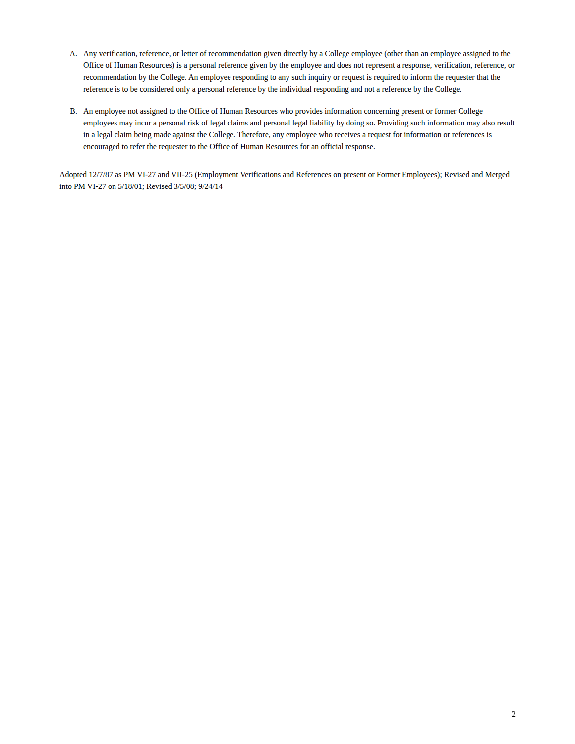Any verification, reference, or letter of recommendation given directly by a College employee (other than an employee assigned to the Office of Human Resources) is a personal reference given by the employee and does not represent a response, verification, reference, or recommendation by the College. An employee responding to any such inquiry or request is required to inform the requester that the reference is to be considered only a personal reference by the individual responding and not a reference by the College.
An employee not assigned to the Office of Human Resources who provides information concerning present or former College employees may incur a personal risk of legal claims and personal legal liability by doing so. Providing such information may also result in a legal claim being made against the College. Therefore, any employee who receives a request for information or references is encouraged to refer the requester to the Office of Human Resources for an official response.
Adopted 12/7/87 as PM VI-27 and VII-25 (Employment Verifications and References on present or Former Employees); Revised and Merged into PM VI-27 on 5/18/01; Revised 3/5/08; 9/24/14
2